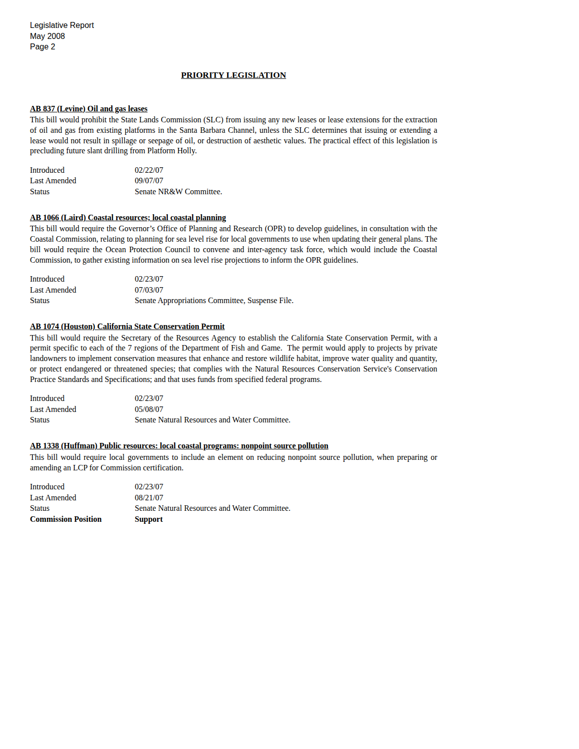Legislative Report
May 2008
Page 2
PRIORITY LEGISLATION
AB 837 (Levine) Oil and gas leases
This bill would prohibit the State Lands Commission (SLC) from issuing any new leases or lease extensions for the extraction of oil and gas from existing platforms in the Santa Barbara Channel, unless the SLC determines that issuing or extending a lease would not result in spillage or seepage of oil, or destruction of aesthetic values. The practical effect of this legislation is precluding future slant drilling from Platform Holly.
| Introduced | 02/22/07 |
| Last Amended | 09/07/07 |
| Status | Senate NR&W Committee. |
AB 1066 (Laird) Coastal resources; local coastal planning
This bill would require the Governor’s Office of Planning and Research (OPR) to develop guidelines, in consultation with the Coastal Commission, relating to planning for sea level rise for local governments to use when updating their general plans. The bill would require the Ocean Protection Council to convene and inter-agency task force, which would include the Coastal Commission, to gather existing information on sea level rise projections to inform the OPR guidelines.
| Introduced | 02/23/07 |
| Last Amended | 07/03/07 |
| Status | Senate Appropriations Committee, Suspense File. |
AB 1074 (Houston) California State Conservation Permit
This bill would require the Secretary of the Resources Agency to establish the California State Conservation Permit, with a permit specific to each of the 7 regions of the Department of Fish and Game. The permit would apply to projects by private landowners to implement conservation measures that enhance and restore wildlife habitat, improve water quality and quantity, or protect endangered or threatened species; that complies with the Natural Resources Conservation Service's Conservation Practice Standards and Specifications; and that uses funds from specified federal programs.
| Introduced | 02/23/07 |
| Last Amended | 05/08/07 |
| Status | Senate Natural Resources and Water Committee. |
AB 1338 (Huffman) Public resources: local coastal programs: nonpoint source pollution
This bill would require local governments to include an element on reducing nonpoint source pollution, when preparing or amending an LCP for Commission certification.
| Introduced | 02/23/07 |
| Last Amended | 08/21/07 |
| Status | Senate Natural Resources and Water Committee. |
| Commission Position | Support |